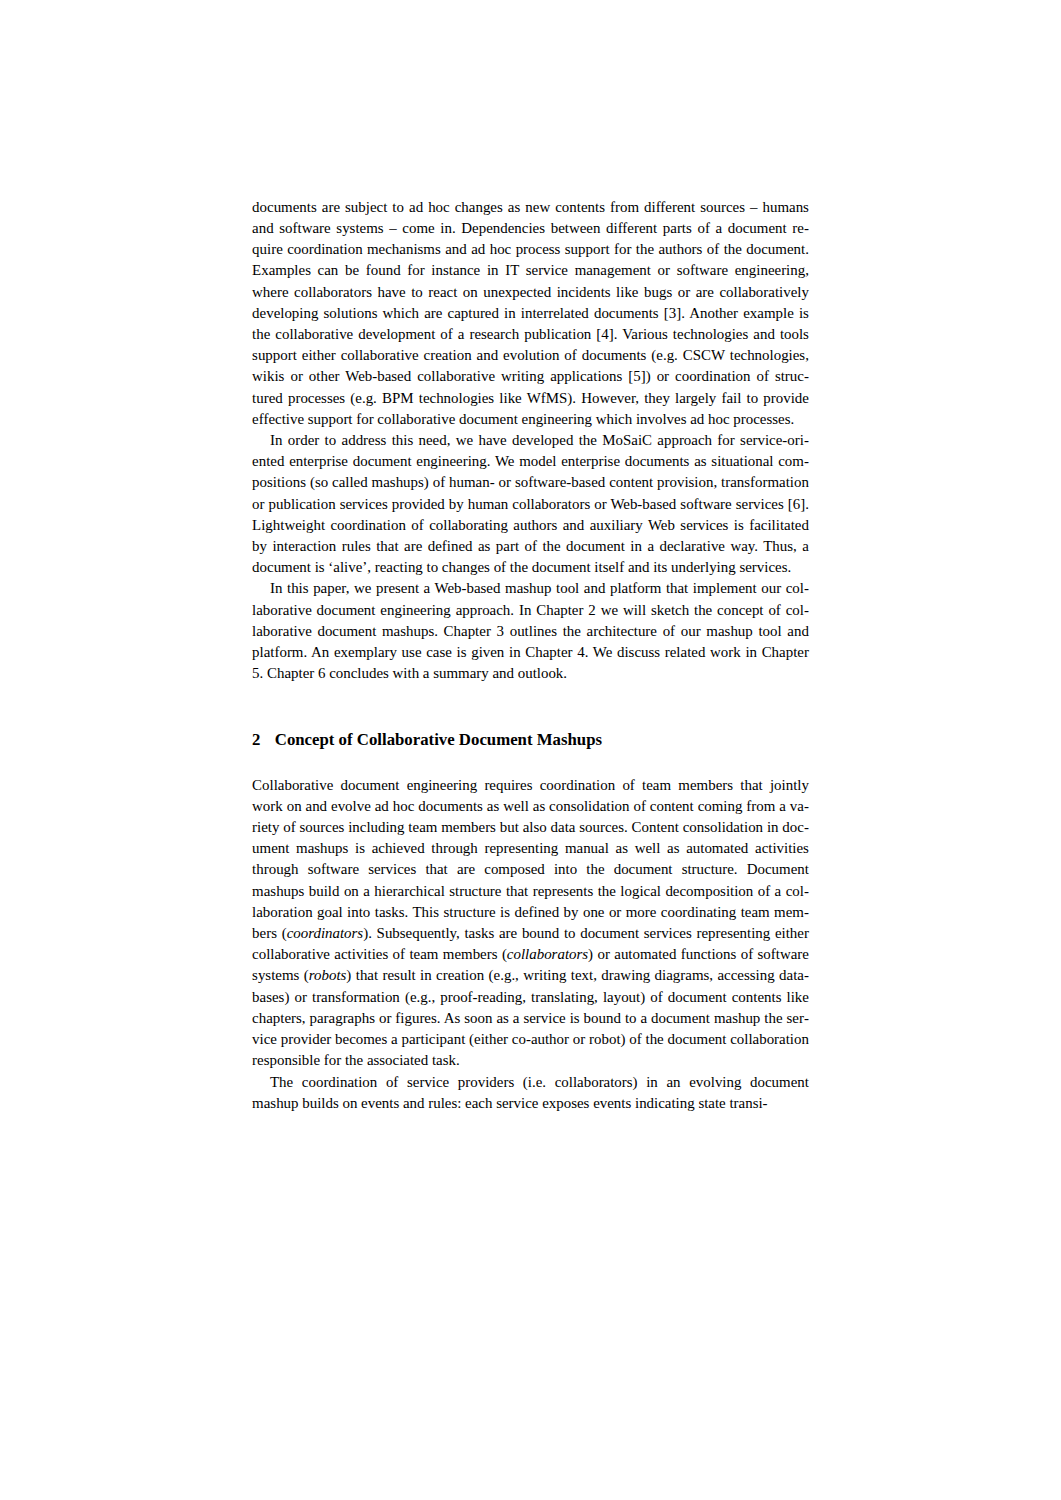documents are subject to ad hoc changes as new contents from different sources – humans and software systems – come in. Dependencies between different parts of a document require coordination mechanisms and ad hoc process support for the authors of the document. Examples can be found for instance in IT service management or software engineering, where collaborators have to react on unexpected incidents like bugs or are collaboratively developing solutions which are captured in interrelated documents [3]. Another example is the collaborative development of a research publication [4]. Various technologies and tools support either collaborative creation and evolution of documents (e.g. CSCW technologies, wikis or other Web-based collaborative writing applications [5]) or coordination of structured processes (e.g. BPM technologies like WfMS). However, they largely fail to provide effective support for collaborative document engineering which involves ad hoc processes.
In order to address this need, we have developed the MoSaiC approach for service-oriented enterprise document engineering. We model enterprise documents as situational compositions (so called mashups) of human- or software-based content provision, transformation or publication services provided by human collaborators or Web-based software services [6]. Lightweight coordination of collaborating authors and auxiliary Web services is facilitated by interaction rules that are defined as part of the document in a declarative way. Thus, a document is ‘alive’, reacting to changes of the document itself and its underlying services.
In this paper, we present a Web-based mashup tool and platform that implement our collaborative document engineering approach. In Chapter 2 we will sketch the concept of collaborative document mashups. Chapter 3 outlines the architecture of our mashup tool and platform. An exemplary use case is given in Chapter 4. We discuss related work in Chapter 5. Chapter 6 concludes with a summary and outlook.
2 Concept of Collaborative Document Mashups
Collaborative document engineering requires coordination of team members that jointly work on and evolve ad hoc documents as well as consolidation of content coming from a variety of sources including team members but also data sources. Content consolidation in document mashups is achieved through representing manual as well as automated activities through software services that are composed into the document structure. Document mashups build on a hierarchical structure that represents the logical decomposition of a collaboration goal into tasks. This structure is defined by one or more coordinating team members (coordinators). Subsequently, tasks are bound to document services representing either collaborative activities of team members (collaborators) or automated functions of software systems (robots) that result in creation (e.g., writing text, drawing diagrams, accessing databases) or transformation (e.g., proof-reading, translating, layout) of document contents like chapters, paragraphs or figures. As soon as a service is bound to a document mashup the service provider becomes a participant (either co-author or robot) of the document collaboration responsible for the associated task.
The coordination of service providers (i.e. collaborators) in an evolving document mashup builds on events and rules: each service exposes events indicating state transi-